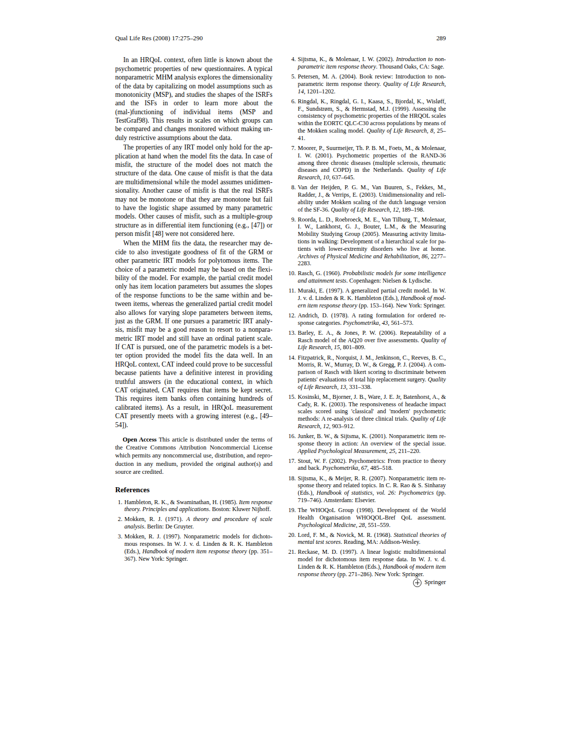Qual Life Res (2008) 17:275–290
289
In an HRQoL context, often little is known about the psychometric properties of new questionnaires. A typical nonparametric MHM analysis explores the dimensionality of the data by capitalizing on model assumptions such as monotonicity (MSP), and studies the shapes of the ISRFs and the ISFs in order to learn more about the (mal-)functioning of individual items (MSP and TestGraf98). This results in scales on which groups can be compared and changes monitored without making unduly restrictive assumptions about the data.
The properties of any IRT model only hold for the application at hand when the model fits the data. In case of misfit, the structure of the model does not match the structure of the data. One cause of misfit is that the data are multidimensional while the model assumes unidimensionality. Another cause of misfit is that the real ISRFs may not be monotone or that they are monotone but fail to have the logistic shape assumed by many parametric models. Other causes of misfit, such as a multiple-group structure as in differential item functioning (e.g., [47]) or person misfit [48] were not considered here.
When the MHM fits the data, the researcher may decide to also investigate goodness of fit of the GRM or other parametric IRT models for polytomous items. The choice of a parametric model may be based on the flexibility of the model. For example, the partial credit model only has item location parameters but assumes the slopes of the response functions to be the same within and between items, whereas the generalized partial credit model also allows for varying slope parameters between items, just as the GRM. If one pursues a parametric IRT analysis, misfit may be a good reason to resort to a nonparametric IRT model and still have an ordinal patient scale. If CAT is pursued, one of the parametric models is a better option provided the model fits the data well. In an HRQoL context, CAT indeed could prove to be successful because patients have a definitive interest in providing truthful answers (in the educational context, in which CAT originated, CAT requires that items be kept secret. This requires item banks often containing hundreds of calibrated items). As a result, in HRQoL measurement CAT presently meets with a growing interest (e.g., [49–54]).
Open Access This article is distributed under the terms of the Creative Commons Attribution Noncommercial License which permits any noncommercial use, distribution, and reproduction in any medium, provided the original author(s) and source are credited.
References
Hambleton, R. K., & Swaminathan, H. (1985). Item response theory. Principles and applications. Boston: Kluwer Nijhoff.
Mokken, R. J. (1971). A theory and procedure of scale analysis. Berlin: De Gruyter.
Mokken, R. J. (1997). Nonparametric models for dichotomous responses. In W. J. v. d. Linden & R. K. Hambleton (Eds.), Handbook of modern item response theory (pp. 351–367). New York: Springer.
Sijtsma, K., & Molenaar, I. W. (2002). Introduction to nonparametric item response theory. Thousand Oaks, CA: Sage.
Petersen, M. A. (2004). Book review: Introduction to nonparametric iterm response theory. Quality of Life Research, 14, 1201–1202.
Ringdal, K., Ringdal, G. I., Kaasa, S., Bjordal, K., Wisløff, F., Sundstrøm, S., & Hermstad, M.J. (1999). Assessing the consistency of psychometric properties of the HRQOL scales within the EORTC QLC-C30 across populations by means of the Mokken scaling model. Quality of Life Research, 8, 25–41.
Moorer, P., Suurmeijer, Th. P. B. M., Foets, M., & Molenaar, I. W. (2001). Psychometric properties of the RAND-36 among three chronic diseases (multiple sclerosis, rheumatic diseases and COPD) in the Netherlands. Quality of Life Research, 10, 637–645.
Van der Heijden, P. G. M., Van Buuren, S., Fekkes, M., Radder, J., & Verrips, E. (2003). Unidimensionality and reliability under Mokken scaling of the dutch language version of the SF-36. Quality of Life Research, 12, 189–198.
Roorda, L. D., Roebroeck, M. E., Van Tilburg, T., Molenaar, I. W., Lankhorst, G. J., Bouter, L.M., & the Measuring Mobility Studying Group (2005). Measuring activity limitations in walking: Development of a hierarchical scale for patients with lower-extremity disorders who live at home. Archives of Physical Medicine and Rehabilitation, 86, 2277–2283.
Rasch, G. (1960). Probabilistic models for some intelligence and attainment tests. Copenhagen: Nielsen & Lydische.
Muraki, E. (1997). A generalized partial credit model. In W. J. v. d. Linden & R. K. Hambleton (Eds.), Handbook of modern item response theory (pp. 153–164). New York: Springer.
Andrich, D. (1978). A rating formulation for ordered response categories. Psychometrika, 43, 561–573.
Barley, E. A., & Jones, P. W. (2006). Repeatability of a Rasch model of the AQ20 over five assessments. Quality of Life Research, 15, 801–809.
Fitzpatrick, R., Norquist, J. M., Jenkinson, C., Reeves, B. C., Morris, R. W., Murray, D. W., & Gregg, P. J. (2004). A comparison of Rasch with likert scoring to discriminate between patients' evaluations of total hip replacement surgery. Quality of Life Research, 13, 331–338.
Kosinski, M., Bjorner, J. B., Ware, J. E. Jr, Batenhorst, A., & Cady, R. K. (2003). The responsiveness of headache impact scales scored using 'classical' and 'modern' psychometric methods: A re-analysis of three clinical trials. Quality of Life Research, 12, 903–912.
Junker, B. W., & Sijtsma, K. (2001). Nonparametric item response theory in action: An overview of the special issue. Applied Psychological Measurement, 25, 211–220.
Stout, W. F. (2002). Psychometrics: From practice to theory and back. Psychometrika, 67, 485–518.
Sijtsma, K., & Meijer, R. R. (2007). Nonparametric item response theory and related topics. In C. R. Rao & S. Sinharay (Eds.), Handbook of statistics, vol. 26: Psychometrics (pp. 719–746). Amsterdam: Elsevier.
The WHOQoL Group (1998). Development of the World Health Organisation WHOQOL-Bref QoL assessment. Psychological Medicine, 28, 551–559.
Lord, F. M., & Novick, M. R. (1968). Statistical theories of mental test scores. Reading, MA: Addison-Wesley.
Reckase, M. D. (1997). A linear logistic multidimensional model for dichotomous item response data. In W. J. v. d. Linden & R. K. Hambleton (Eds.), Handbook of modern item response theory (pp. 271–286). New York: Springer.
Springer